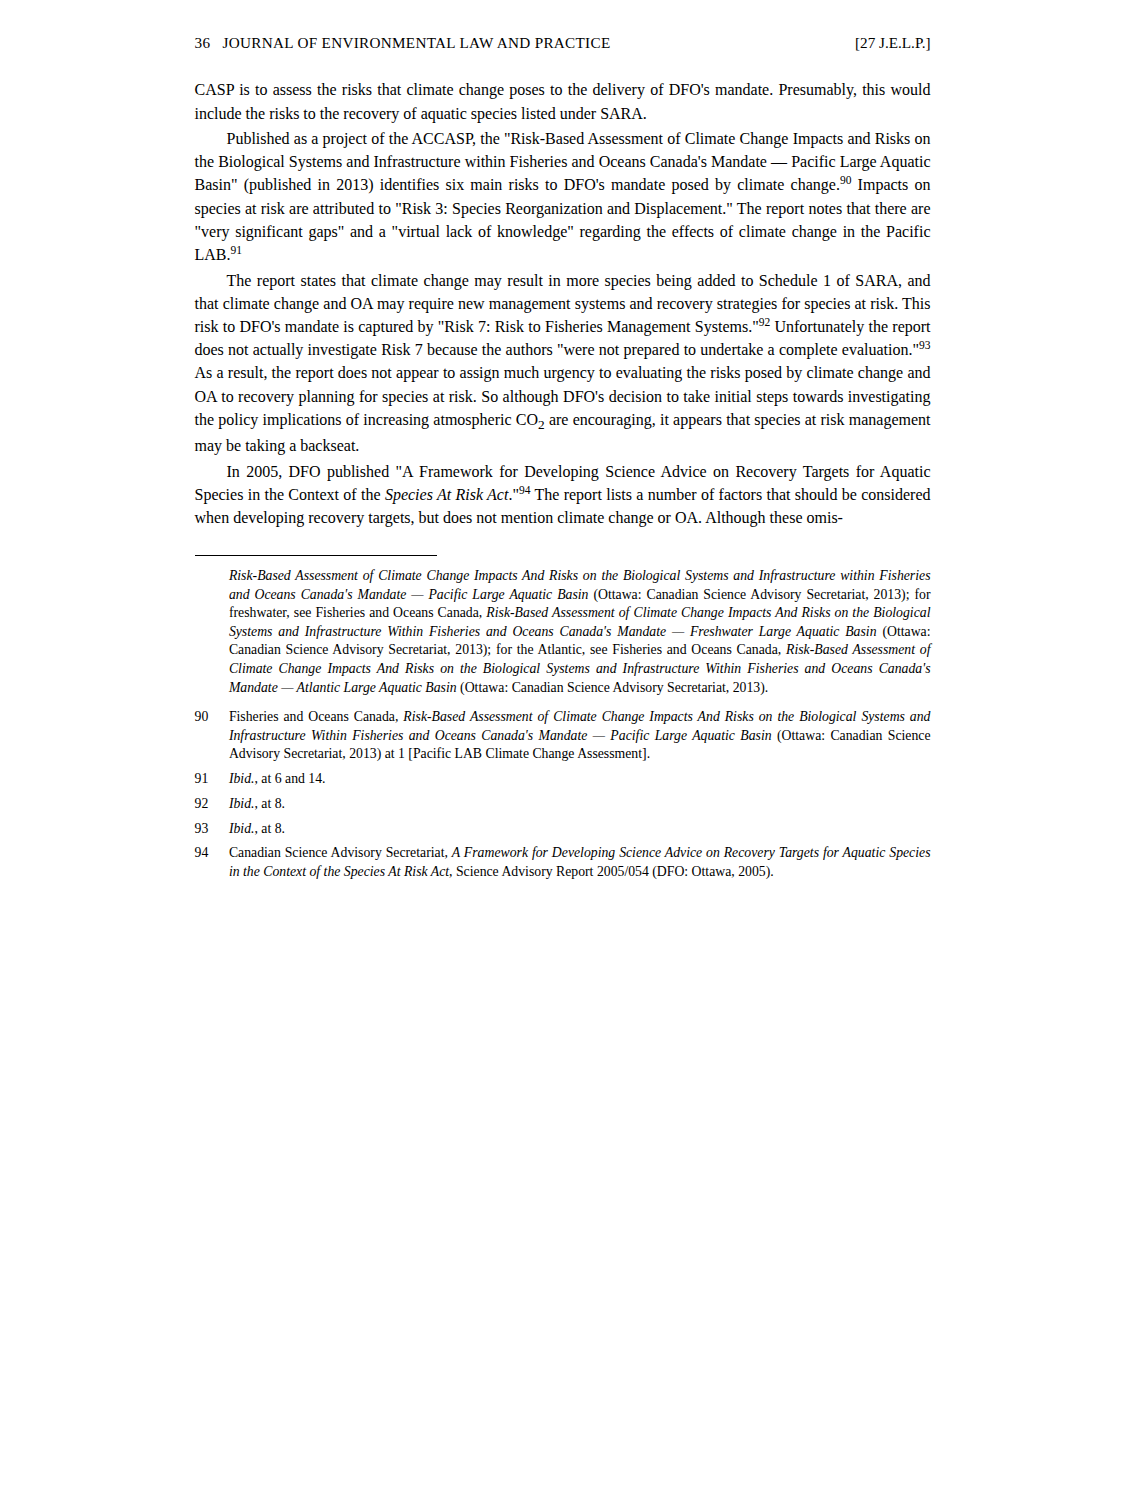36 Journal of Environmental Law and Practice [27 J.E.L.P.]
CASP is to assess the risks that climate change poses to the delivery of DFO's mandate. Presumably, this would include the risks to the recovery of aquatic species listed under SARA.
Published as a project of the ACCASP, the "Risk-Based Assessment of Climate Change Impacts and Risks on the Biological Systems and Infrastructure within Fisheries and Oceans Canada's Mandate — Pacific Large Aquatic Basin" (published in 2013) identifies six main risks to DFO's mandate posed by climate change.90 Impacts on species at risk are attributed to "Risk 3: Species Reorganization and Displacement." The report notes that there are "very significant gaps" and a "virtual lack of knowledge" regarding the effects of climate change in the Pacific LAB.91
The report states that climate change may result in more species being added to Schedule 1 of SARA, and that climate change and OA may require new management systems and recovery strategies for species at risk. This risk to DFO's mandate is captured by "Risk 7: Risk to Fisheries Management Systems."92 Unfortunately the report does not actually investigate Risk 7 because the authors "were not prepared to undertake a complete evaluation."93 As a result, the report does not appear to assign much urgency to evaluating the risks posed by climate change and OA to recovery planning for species at risk. So although DFO's decision to take initial steps towards investigating the policy implications of increasing atmospheric CO2 are encouraging, it appears that species at risk management may be taking a backseat.
In 2005, DFO published "A Framework for Developing Science Advice on Recovery Targets for Aquatic Species in the Context of the Species At Risk Act."94 The report lists a number of factors that should be considered when developing recovery targets, but does not mention climate change or OA. Although these omis-
Risk-Based Assessment of Climate Change Impacts And Risks on the Biological Systems and Infrastructure within Fisheries and Oceans Canada's Mandate — Pacific Large Aquatic Basin (Ottawa: Canadian Science Advisory Secretariat, 2013); for freshwater, see Fisheries and Oceans Canada, Risk-Based Assessment of Climate Change Impacts And Risks on the Biological Systems and Infrastructure Within Fisheries and Oceans Canada's Mandate — Freshwater Large Aquatic Basin (Ottawa: Canadian Science Advisory Secretariat, 2013); for the Atlantic, see Fisheries and Oceans Canada, Risk-Based Assessment of Climate Change Impacts And Risks on the Biological Systems and Infrastructure Within Fisheries and Oceans Canada's Mandate — Atlantic Large Aquatic Basin (Ottawa: Canadian Science Advisory Secretariat, 2013).
90 Fisheries and Oceans Canada, Risk-Based Assessment of Climate Change Impacts And Risks on the Biological Systems and Infrastructure Within Fisheries and Oceans Canada's Mandate — Pacific Large Aquatic Basin (Ottawa: Canadian Science Advisory Secretariat, 2013) at 1 [Pacific LAB Climate Change Assessment].
91 Ibid., at 6 and 14.
92 Ibid., at 8.
93 Ibid., at 8.
94 Canadian Science Advisory Secretariat, A Framework for Developing Science Advice on Recovery Targets for Aquatic Species in the Context of the Species At Risk Act, Science Advisory Report 2005/054 (DFO: Ottawa, 2005).